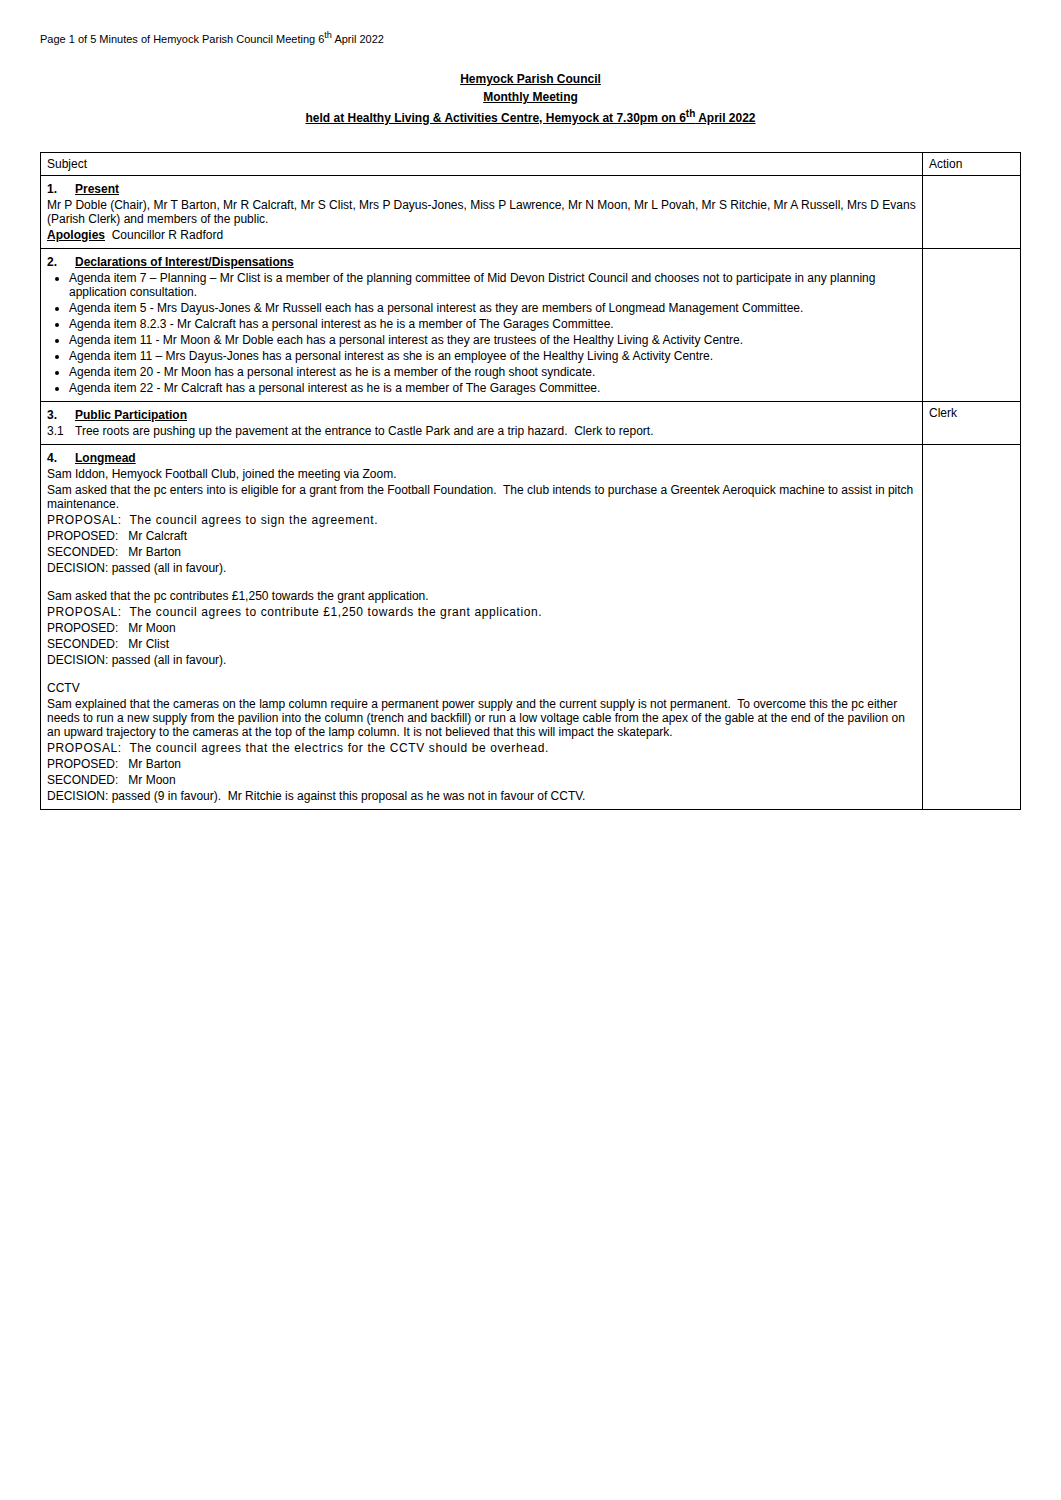Page 1 of 5 Minutes of Hemyock Parish Council Meeting 6th April 2022
Hemyock Parish Council
Monthly Meeting
held at Healthy Living & Activities Centre, Hemyock at 7.30pm on 6th April 2022
| Subject | Action |
| --- | --- |
| 1. Present Mr P Doble (Chair), Mr T Barton, Mr R Calcraft, Mr S Clist, Mrs P Dayus-Jones, Miss P Lawrence, Mr N Moon, Mr L Povah, Mr S Ritchie, Mr A Russell, Mrs D Evans (Parish Clerk) and members of the public. Apologies Councillor R Radford | |
| 2. Declarations of Interest/Dispensations Agenda item 7 – Planning – Mr Clist is a member of the planning committee of Mid Devon District Council and chooses not to participate in any planning application consultation. Agenda item 5 - Mrs Dayus-Jones & Mr Russell each has a personal interest as they are members of Longmead Management Committee. Agenda item 8.2.3 - Mr Calcraft has a personal interest as he is a member of The Garages Committee. Agenda item 11 - Mr Moon & Mr Doble each has a personal interest as they are trustees of the Healthy Living & Activity Centre. Agenda item 11 – Mrs Dayus-Jones has a personal interest as she is an employee of the Healthy Living & Activity Centre. Agenda item 20 - Mr Moon has a personal interest as he is a member of the rough shoot syndicate. Agenda item 22 - Mr Calcraft has a personal interest as he is a member of The Garages Committee. | |
| 3. Public Participation 3.1 Tree roots are pushing up the pavement at the entrance to Castle Park and are a trip hazard. Clerk to report. | Clerk |
| 4. Longmead Sam Iddon, Hemyock Football Club, joined the meeting via Zoom. Sam asked that the pc enters into is eligible for a grant from the Football Foundation. The club intends to purchase a Greentek Aeroquick machine to assist in pitch maintenance. PROPOSAL: The council agrees to sign the agreement. PROPOSED: Mr Calcraft SECONDED: Mr Barton DECISION: passed (all in favour). Sam asked that the pc contributes £1,250 towards the grant application. PROPOSAL: The council agrees to contribute £1,250 towards the grant application. PROPOSED: Mr Moon SECONDED: Mr Clist DECISION: passed (all in favour). CCTV Sam explained that the cameras on the lamp column require a permanent power supply and the current supply is not permanent. To overcome this the pc either needs to run a new supply from the pavilion into the column (trench and backfill) or run a low voltage cable from the apex of the gable at the end of the pavilion on an upward trajectory to the cameras at the top of the lamp column. It is not believed that this will impact the skatepark. PROPOSAL: The council agrees that the electrics for the CCTV should be overhead. PROPOSED: Mr Barton SECONDED: Mr Moon DECISION: passed (9 in favour). Mr Ritchie is against this proposal as he was not in favour of CCTV. | |